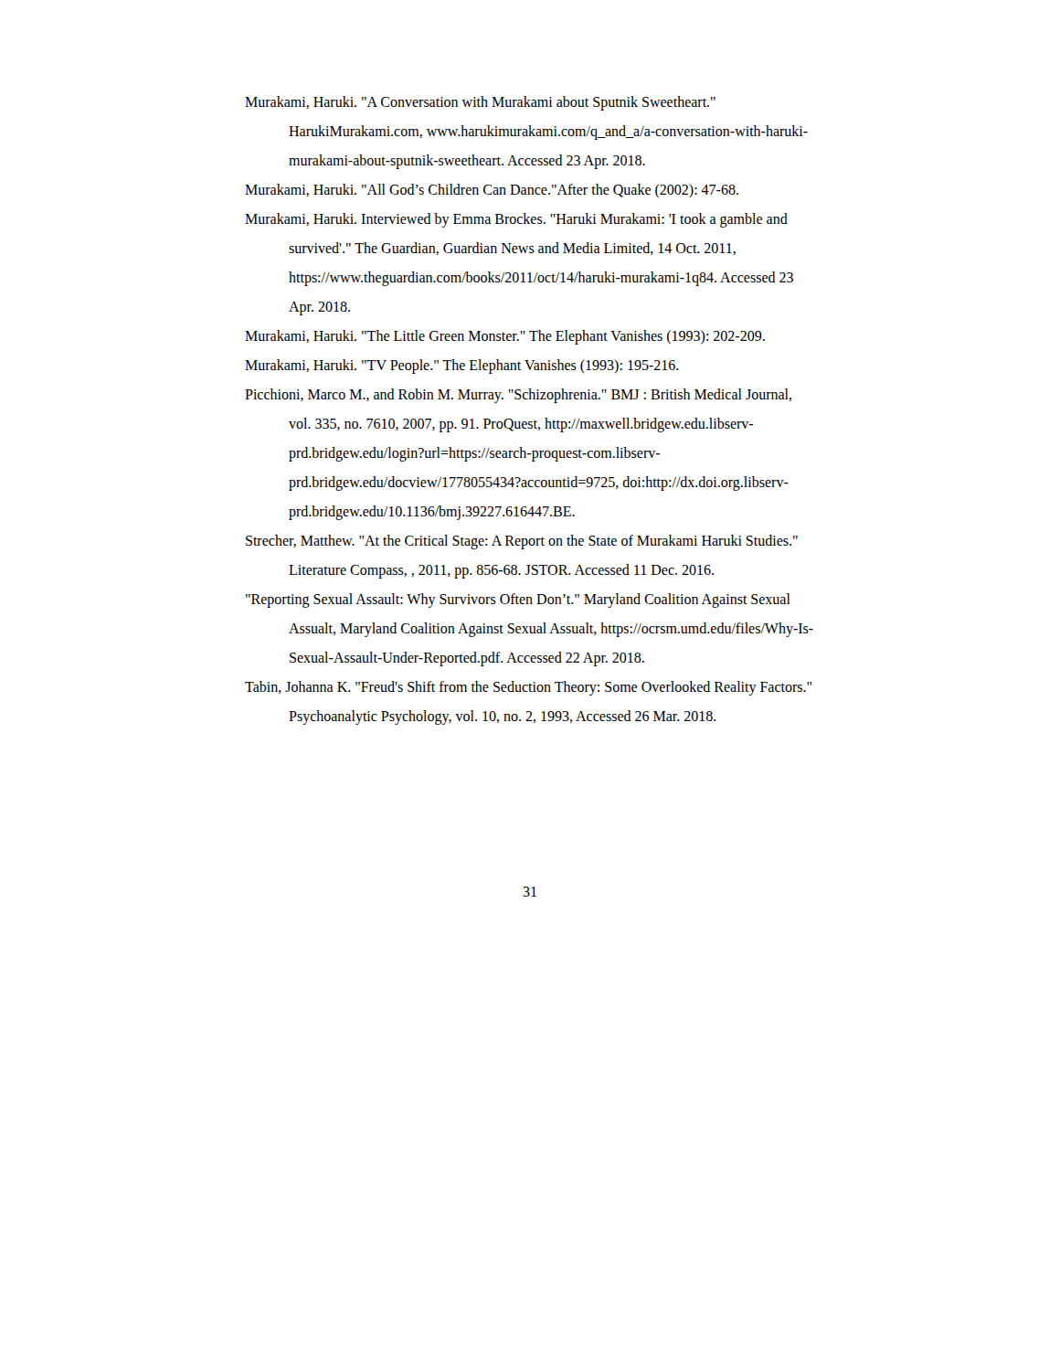Murakami, Haruki. "A Conversation with Murakami about Sputnik Sweetheart." HarukiMurakami.com, www.harukimurakami.com/q_and_a/a-conversation-with-haruki-murakami-about-sputnik-sweetheart. Accessed 23 Apr. 2018.
Murakami, Haruki. "All God’s Children Can Dance."After the Quake (2002): 47-68.
Murakami, Haruki. Interviewed by Emma Brockes. "Haruki Murakami: 'I took a gamble and survived'." The Guardian, Guardian News and Media Limited, 14 Oct. 2011, https://www.theguardian.com/books/2011/oct/14/haruki-murakami-1q84. Accessed 23 Apr. 2018.
Murakami, Haruki. "The Little Green Monster." The Elephant Vanishes (1993): 202-209.
Murakami, Haruki. "TV People." The Elephant Vanishes (1993): 195-216.
Picchioni, Marco M., and Robin M. Murray. "Schizophrenia." BMJ : British Medical Journal, vol. 335, no. 7610, 2007, pp. 91. ProQuest, http://maxwell.bridgew.edu.libserv-prd.bridgew.edu/login?url=https://search-proquest-com.libserv-prd.bridgew.edu/docview/1778055434?accountid=9725, doi:http://dx.doi.org.libserv-prd.bridgew.edu/10.1136/bmj.39227.616447.BE.
Strecher, Matthew. "At the Critical Stage: A Report on the State of Murakami Haruki Studies." Literature Compass, , 2011, pp. 856-68. JSTOR. Accessed 11 Dec. 2016.
"Reporting Sexual Assault: Why Survivors Often Don’t." Maryland Coalition Against Sexual Assualt, Maryland Coalition Against Sexual Assualt, https://ocrsm.umd.edu/files/Why-Is-Sexual-Assault-Under-Reported.pdf. Accessed 22 Apr. 2018.
Tabin, Johanna K. "Freud's Shift from the Seduction Theory: Some Overlooked Reality Factors." Psychoanalytic Psychology, vol. 10, no. 2, 1993, Accessed 26 Mar. 2018.
31